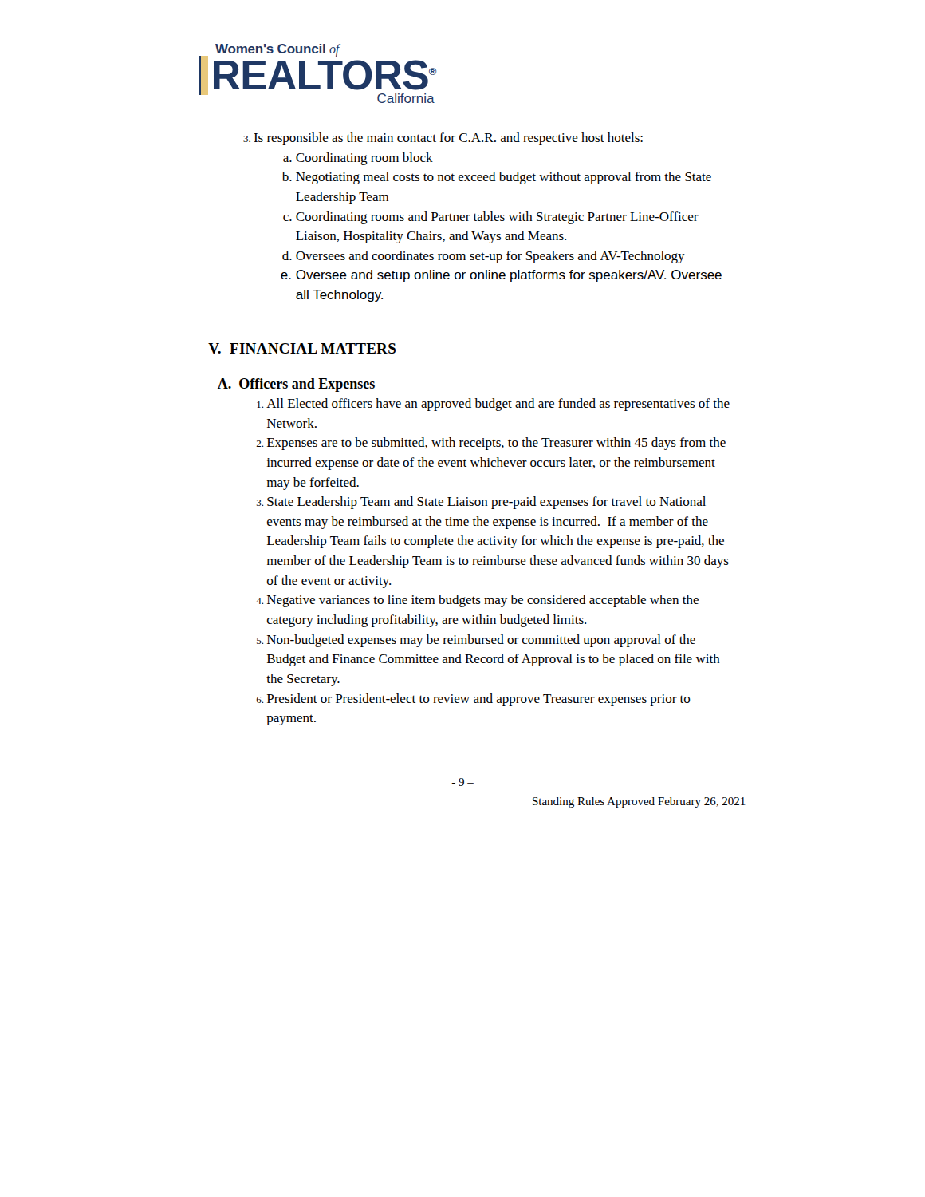Women's Council of
REALTORS®
California
Is responsible as the main contact for C.A.R. and respective host hotels:
Coordinating room block
Negotiating meal costs to not exceed budget without approval from the State Leadership Team
Coordinating rooms and Partner tables with Strategic Partner Line-Officer Liaison, Hospitality Chairs, and Ways and Means.
Oversees and coordinates room set-up for Speakers and AV-Technology
Oversee and setup online or online platforms for speakers/AV. Oversee all Technology.
V. FINANCIAL MATTERS
A. Officers and Expenses
All Elected officers have an approved budget and are funded as representatives of the Network.
Expenses are to be submitted, with receipts, to the Treasurer within 45 days from the incurred expense or date of the event whichever occurs later, or the reimbursement may be forfeited.
State Leadership Team and State Liaison pre-paid expenses for travel to National events may be reimbursed at the time the expense is incurred. If a member of the Leadership Team fails to complete the activity for which the expense is pre-paid, the member of the Leadership Team is to reimburse these advanced funds within 30 days of the event or activity.
Negative variances to line item budgets may be considered acceptable when the category including profitability, are within budgeted limits.
Non-budgeted expenses may be reimbursed or committed upon approval of the Budget and Finance Committee and Record of Approval is to be placed on file with the Secretary.
President or President-elect to review and approve Treasurer expenses prior to payment.
- 9 –
Standing Rules Approved February 26, 2021